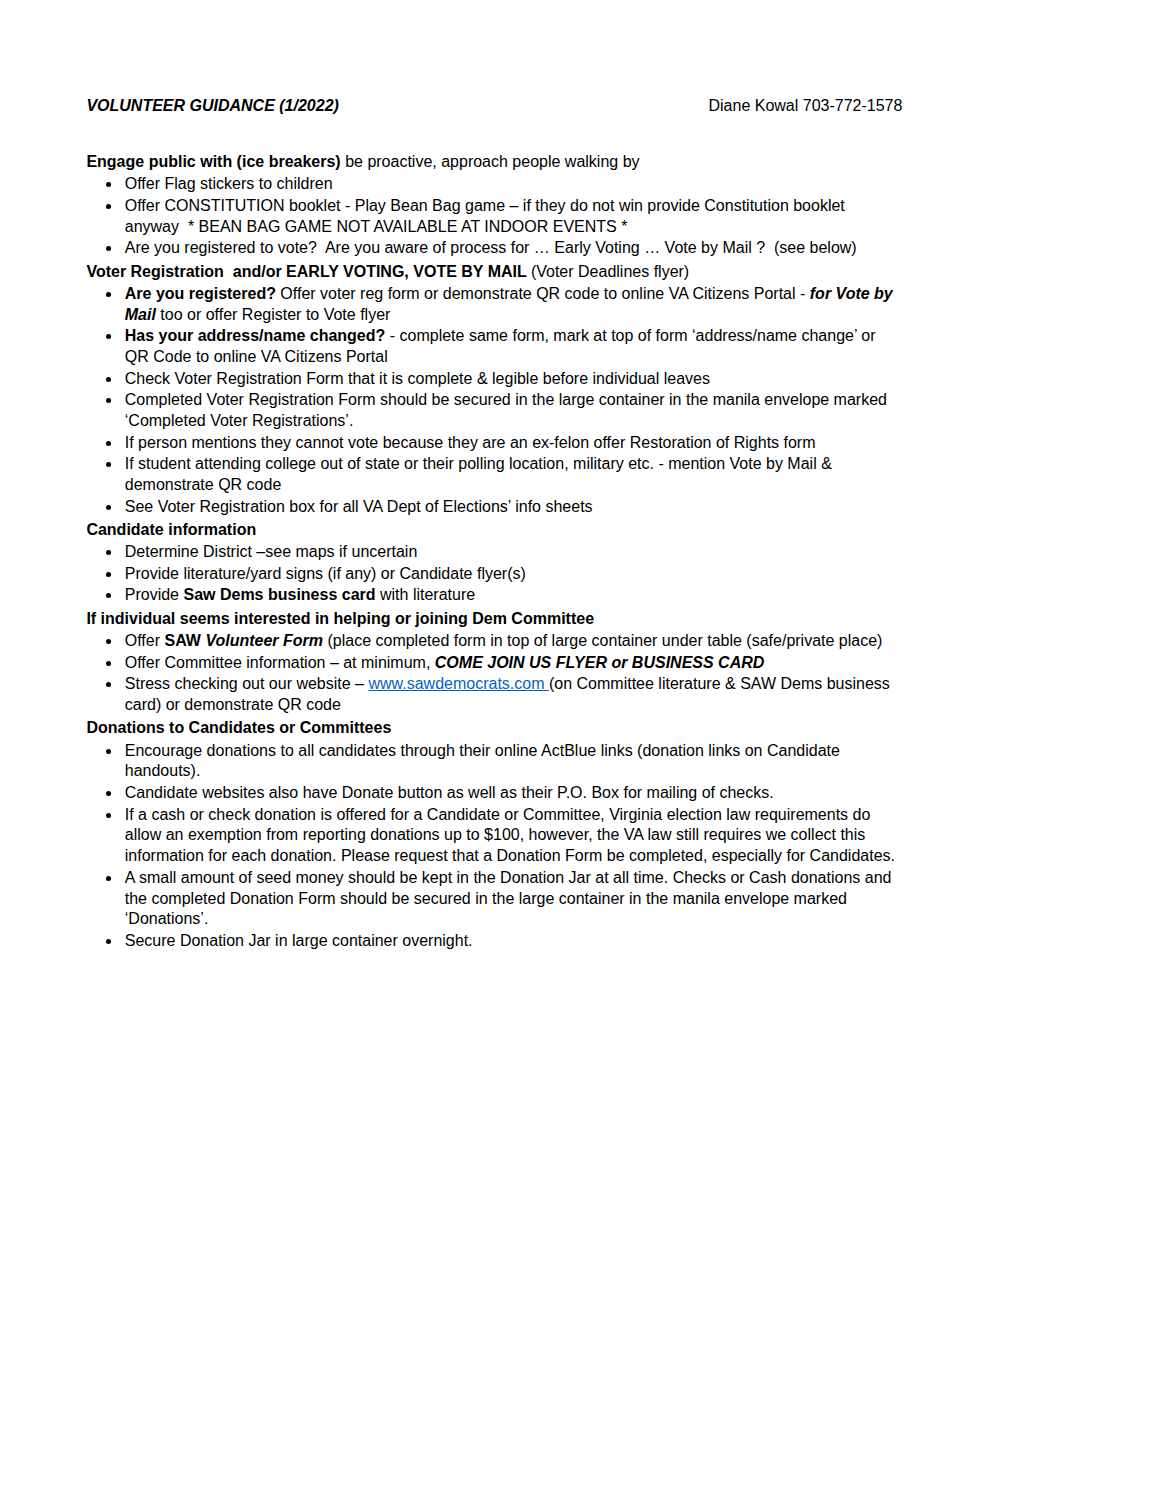VOLUNTEER GUIDANCE (1/2022) Diane Kowal 703-772-1578
Engage public with (ice breakers) be proactive, approach people walking by
Offer Flag stickers to children
Offer CONSTITUTION booklet - Play Bean Bag game – if they do not win provide Constitution booklet anyway * BEAN BAG GAME NOT AVAILABLE AT INDOOR EVENTS *
Are you registered to vote? Are you aware of process for … Early Voting … Vote by Mail ? (see below)
Voter Registration and/or EARLY VOTING, VOTE BY MAIL (Voter Deadlines flyer)
Are you registered? Offer voter reg form or demonstrate QR code to online VA Citizens Portal - for Vote by Mail too or offer Register to Vote flyer
Has your address/name changed? - complete same form, mark at top of form ‘address/name change’ or QR Code to online VA Citizens Portal
Check Voter Registration Form that it is complete & legible before individual leaves
Completed Voter Registration Form should be secured in the large container in the manila envelope marked ‘Completed Voter Registrations’.
If person mentions they cannot vote because they are an ex-felon offer Restoration of Rights form
If student attending college out of state or their polling location, military etc. - mention Vote by Mail & demonstrate QR code
See Voter Registration box for all VA Dept of Elections’ info sheets
Candidate information
Determine District –see maps if uncertain
Provide literature/yard signs (if any) or Candidate flyer(s)
Provide Saw Dems business card with literature
If individual seems interested in helping or joining Dem Committee
Offer SAW Volunteer Form (place completed form in top of large container under table (safe/private place)
Offer Committee information – at minimum, COME JOIN US FLYER or BUSINESS CARD
Stress checking out our website – www.sawdemocrats.com (on Committee literature & SAW Dems business card) or demonstrate QR code
Donations to Candidates or Committees
Encourage donations to all candidates through their online ActBlue links (donation links on Candidate handouts).
Candidate websites also have Donate button as well as their P.O. Box for mailing of checks.
If a cash or check donation is offered for a Candidate or Committee, Virginia election law requirements do allow an exemption from reporting donations up to $100, however, the VA law still requires we collect this information for each donation. Please request that a Donation Form be completed, especially for Candidates.
A small amount of seed money should be kept in the Donation Jar at all time. Checks or Cash donations and the completed Donation Form should be secured in the large container in the manila envelope marked ‘Donations’.
Secure Donation Jar in large container overnight.